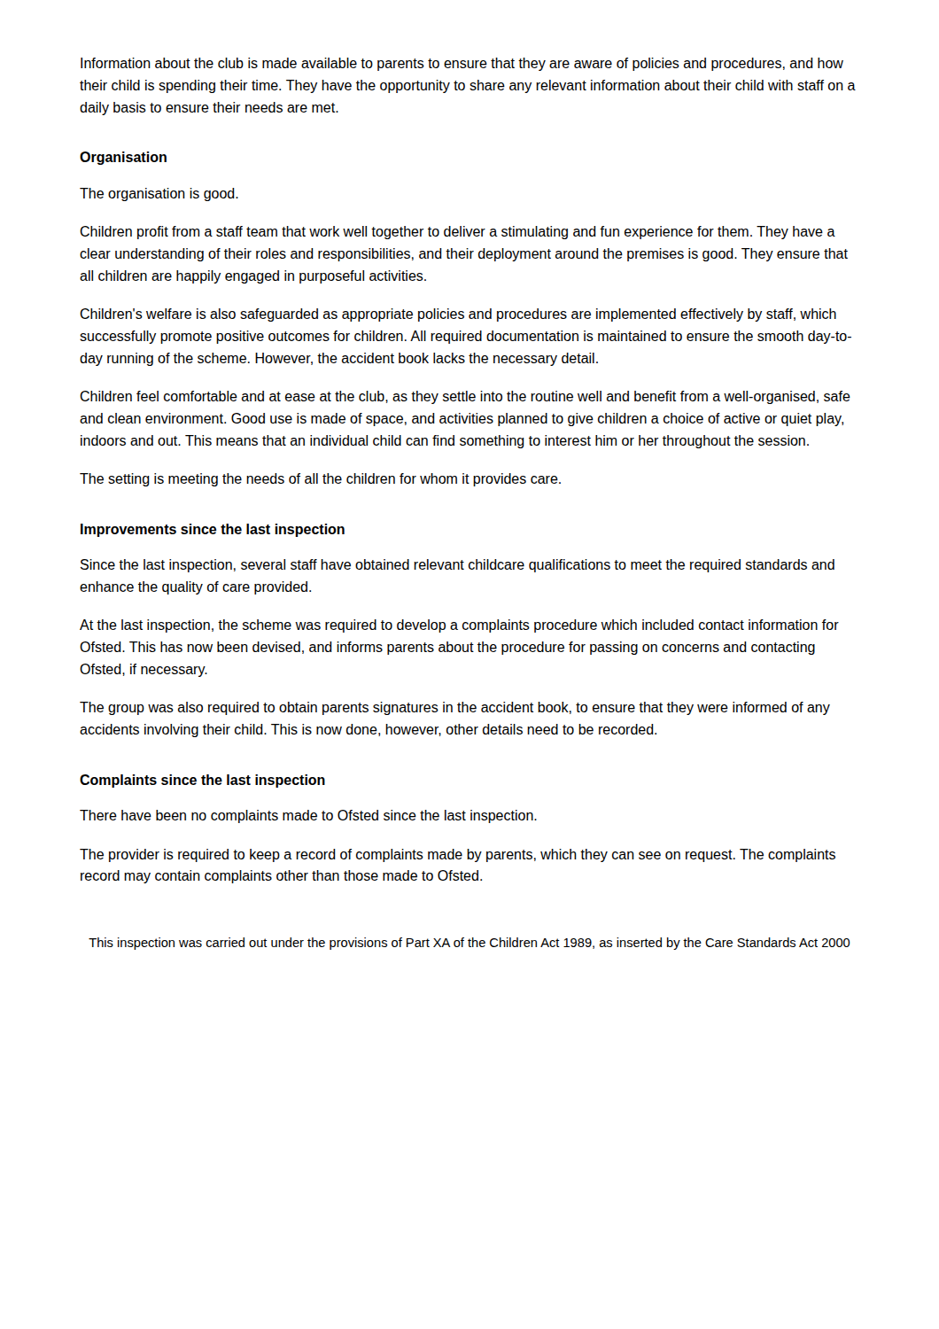Information about the club is made available to parents to ensure that they are aware of policies and procedures, and how their child is spending their time. They have the opportunity to share any relevant information about their child with staff on a daily basis to ensure their needs are met.
Organisation
The organisation is good.
Children profit from a staff team that work well together to deliver a stimulating and fun experience for them. They have a clear understanding of their roles and responsibilities, and their deployment around the premises is good. They ensure that all children are happily engaged in purposeful activities.
Children's welfare is also safeguarded as appropriate policies and procedures are implemented effectively by staff, which successfully promote positive outcomes for children. All required documentation is maintained to ensure the smooth day-to-day running of the scheme. However, the accident book lacks the necessary detail.
Children feel comfortable and at ease at the club, as they settle into the routine well and benefit from a well-organised, safe and clean environment. Good use is made of space, and activities planned to give children a choice of active or quiet play, indoors and out. This means that an individual child can find something to interest him or her throughout the session.
The setting is meeting the needs of all the children for whom it provides care.
Improvements since the last inspection
Since the last inspection, several staff have obtained relevant childcare qualifications to meet the required standards and enhance the quality of care provided.
At the last inspection, the scheme was required to develop a complaints procedure which included contact information for Ofsted. This has now been devised, and informs parents about the procedure for passing on concerns and contacting Ofsted, if necessary.
The group was also required to obtain parents signatures in the accident book, to ensure that they were informed of any accidents involving their child. This is now done, however, other details need to be recorded.
Complaints since the last inspection
There have been no complaints made to Ofsted since the last inspection.
The provider is required to keep a record of complaints made by parents, which they can see on request. The complaints record may contain complaints other than those made to Ofsted.
This inspection was carried out under the provisions of Part XA of the Children Act 1989, as inserted by the Care Standards Act 2000